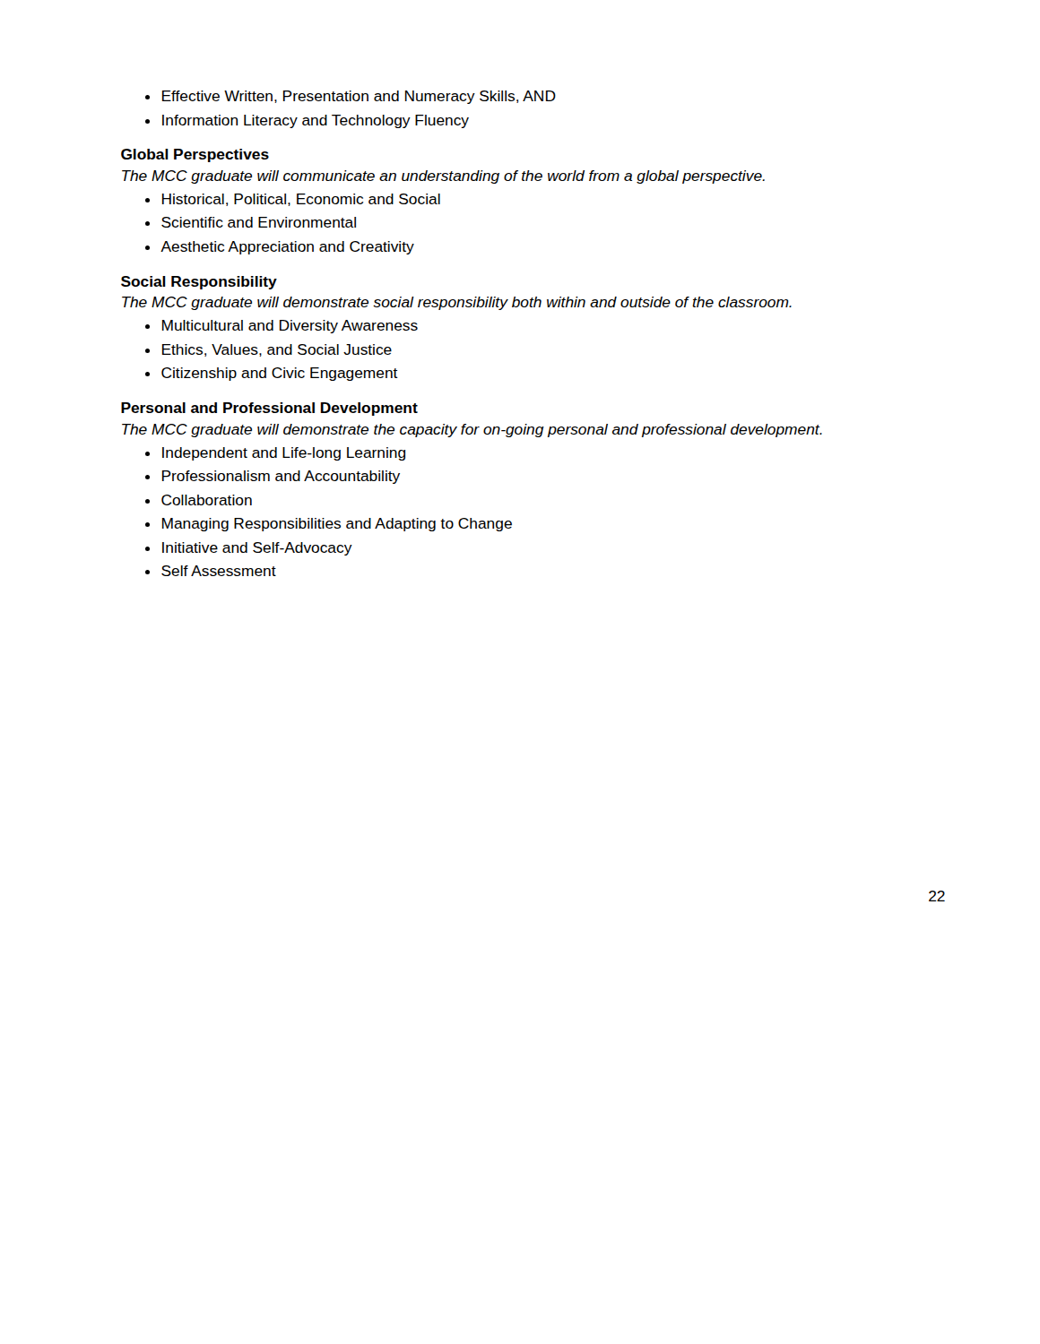Effective Written, Presentation and Numeracy Skills, AND
Information Literacy and Technology Fluency
Global Perspectives
The MCC graduate will communicate an understanding of the world from a global perspective.
Historical, Political, Economic and Social
Scientific and Environmental
Aesthetic Appreciation and Creativity
Social Responsibility
The MCC graduate will demonstrate social responsibility both within and outside of the classroom.
Multicultural and Diversity Awareness
Ethics, Values, and Social Justice
Citizenship and Civic Engagement
Personal and Professional Development
The MCC graduate will demonstrate the capacity for on-going personal and professional development.
Independent and Life-long Learning
Professionalism and Accountability
Collaboration
Managing Responsibilities and Adapting to Change
Initiative and Self-Advocacy
Self Assessment
22